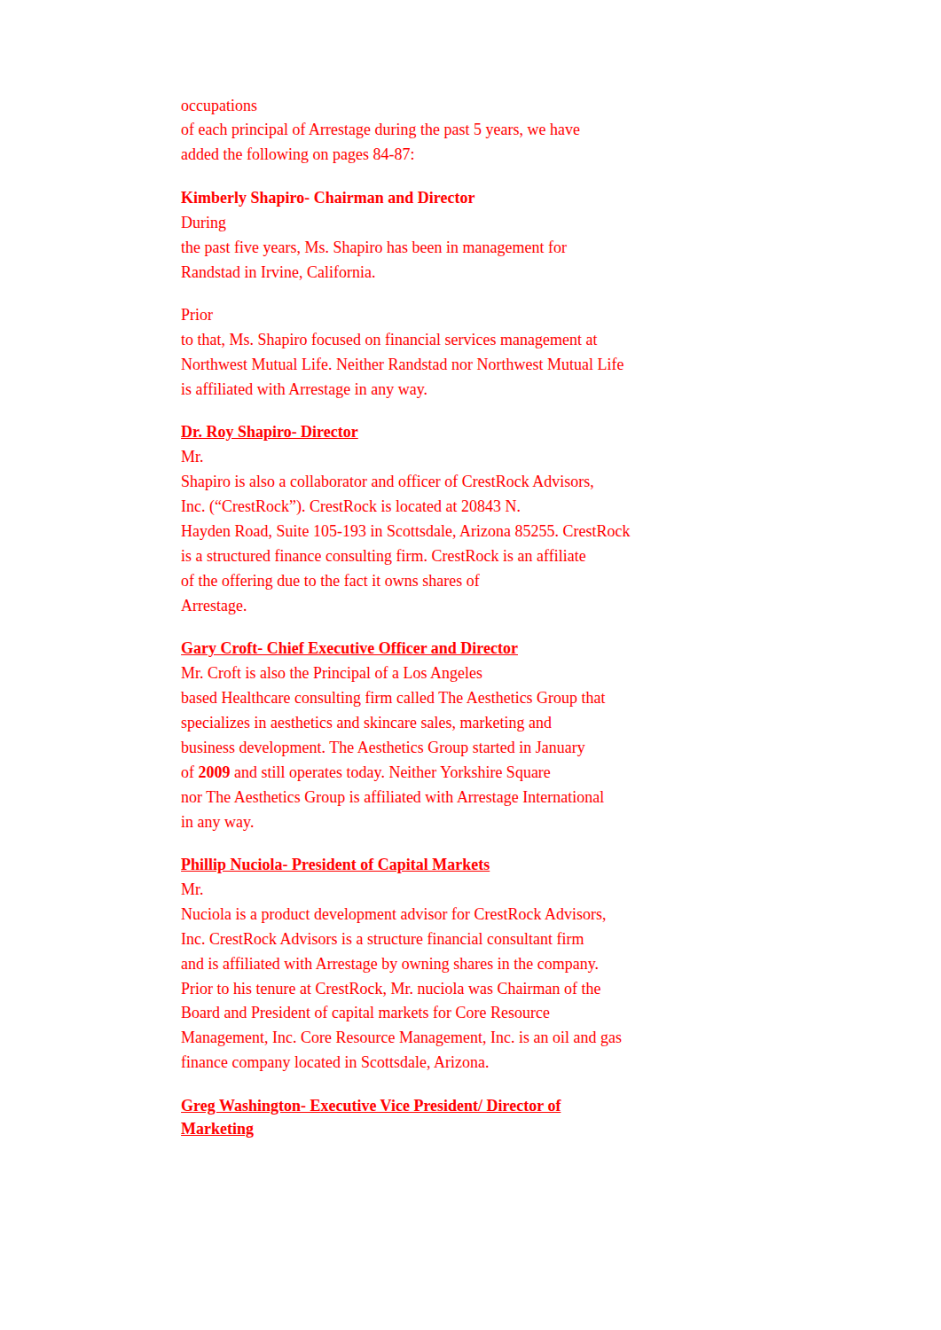occupations
of each principal of Arrestage during the past 5 years, we have
added the following on pages 84-87:
Kimberly Shapiro- Chairman and Director
During
the past five years, Ms. Shapiro has been in management for
Randstad in Irvine, California.
Prior
to that, Ms. Shapiro focused on financial services management at
Northwest Mutual Life. Neither Randstad nor Northwest Mutual Life
is affiliated with Arrestage in any way.
Dr. Roy Shapiro- Director
Mr.
Shapiro is also a collaborator and officer of CrestRock Advisors,
Inc. (“CrestRock”). CrestRock is located at 20843 N.
Hayden Road, Suite 105-193 in Scottsdale, Arizona 85255. CrestRock
is a structured finance consulting firm. CrestRock is an affiliate
of the offering due to the fact it owns shares of
Arrestage.
Gary Croft- Chief Executive Officer and Director
Mr. Croft is also the Principal of a Los Angeles
based Healthcare consulting firm called The Aesthetics Group that
specializes in aesthetics and skincare sales, marketing and
business development. The Aesthetics Group started in January
of 2009 and still operates today. Neither Yorkshire Square
nor The Aesthetics Group is affiliated with Arrestage International
in any way.
Phillip Nuciola- President of Capital Markets
Mr.
Nuciola is a product development advisor for CrestRock Advisors,
Inc. CrestRock Advisors is a structure financial consultant firm
and is affiliated with Arrestage by owning shares in the company.
Prior to his tenure at CrestRock, Mr. nuciola was Chairman of the
Board and President of capital markets for Core Resource
Management, Inc. Core Resource Management, Inc. is an oil and gas
finance company located in Scottsdale, Arizona.
Greg Washington- Executive Vice President/ Director of
Marketing